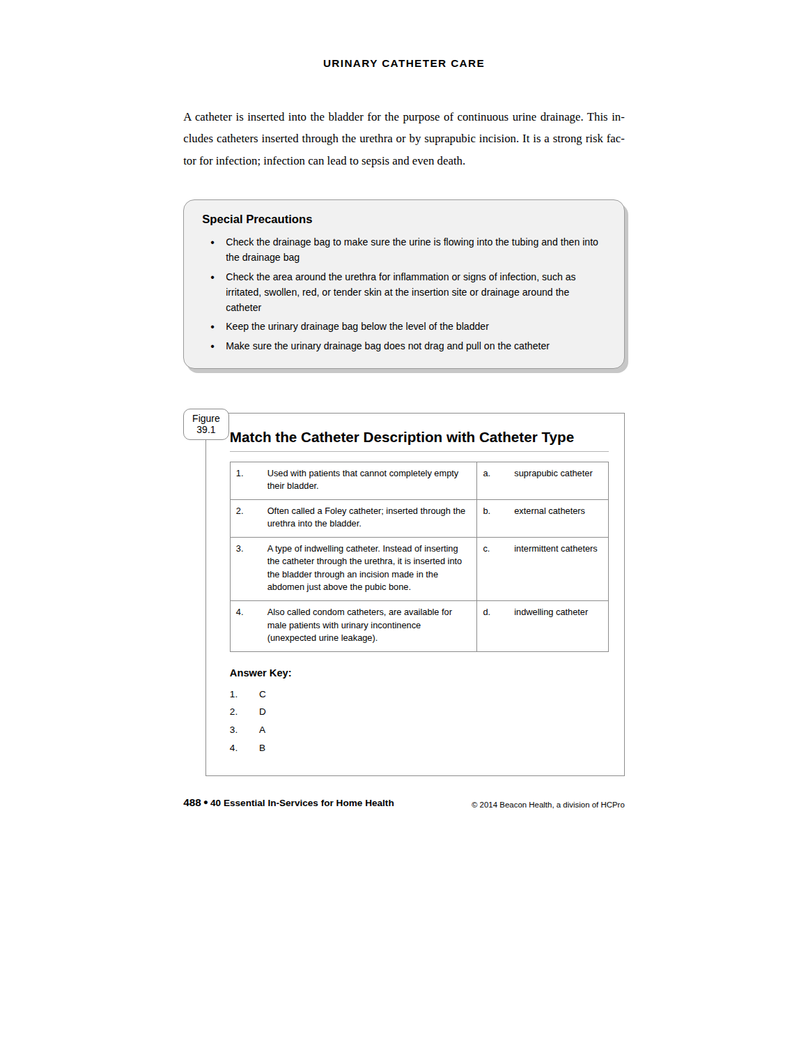Urinary Catheter Care
A catheter is inserted into the bladder for the purpose of continuous urine drainage. This includes catheters inserted through the urethra or by suprapubic incision. It is a strong risk factor for infection; infection can lead to sepsis and even death.
Special Precautions
Check the drainage bag to make sure the urine is flowing into the tubing and then into the drainage bag
Check the area around the urethra for inflammation or signs of infection, such as irritated, swollen, red, or tender skin at the insertion site or drainage around the catheter
Keep the urinary drainage bag below the level of the bladder
Make sure the urinary drainage bag does not drag and pull on the catheter
Figure
39.1
Match the Catheter Description with Catheter Type
| 1. | Used with patients that cannot completely empty their bladder. | a. | suprapubic catheter |
| 2. | Often called a Foley catheter; inserted through the urethra into the bladder. | b. | external catheters |
| 3. | A type of indwelling catheter. Instead of inserting the catheter through the urethra, it is inserted into the bladder through an incision made in the abdomen just above the pubic bone. | c. | intermittent catheters |
| 4. | Also called condom catheters, are available for male patients with urinary incontinence (unexpected urine leakage). | d. | indwelling catheter |
Answer Key:
1. C
2. D
3. A
4. B
488●40 Essential In-Services for Home Health
© 2014 Beacon Health, a division of HCPro